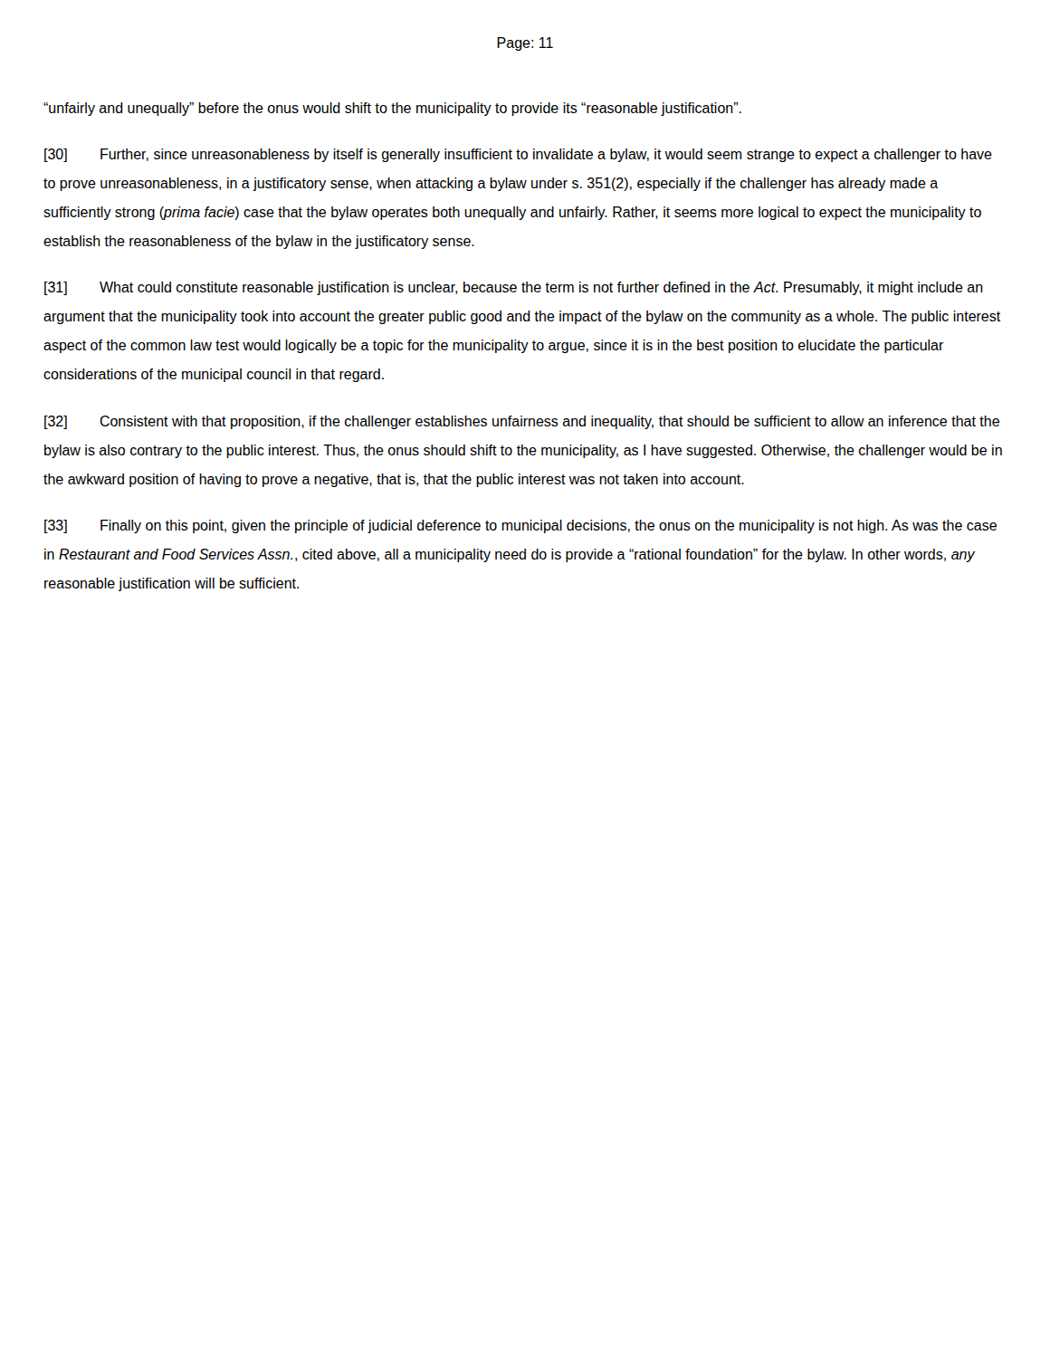Page: 11
“unfairly and unequally” before the onus would shift to the municipality to provide its “reasonable justification”.
[30] Further, since unreasonableness by itself is generally insufficient to invalidate a bylaw, it would seem strange to expect a challenger to have to prove unreasonableness, in a justificatory sense, when attacking a bylaw under s. 351(2), especially if the challenger has already made a sufficiently strong (prima facie) case that the bylaw operates both unequally and unfairly. Rather, it seems more logical to expect the municipality to establish the reasonableness of the bylaw in the justificatory sense.
[31] What could constitute reasonable justification is unclear, because the term is not further defined in the Act. Presumably, it might include an argument that the municipality took into account the greater public good and the impact of the bylaw on the community as a whole. The public interest aspect of the common law test would logically be a topic for the municipality to argue, since it is in the best position to elucidate the particular considerations of the municipal council in that regard.
[32] Consistent with that proposition, if the challenger establishes unfairness and inequality, that should be sufficient to allow an inference that the bylaw is also contrary to the public interest. Thus, the onus should shift to the municipality, as I have suggested. Otherwise, the challenger would be in the awkward position of having to prove a negative, that is, that the public interest was not taken into account.
[33] Finally on this point, given the principle of judicial deference to municipal decisions, the onus on the municipality is not high. As was the case in Restaurant and Food Services Assn., cited above, all a municipality need do is provide a “rational foundation” for the bylaw. In other words, any reasonable justification will be sufficient.